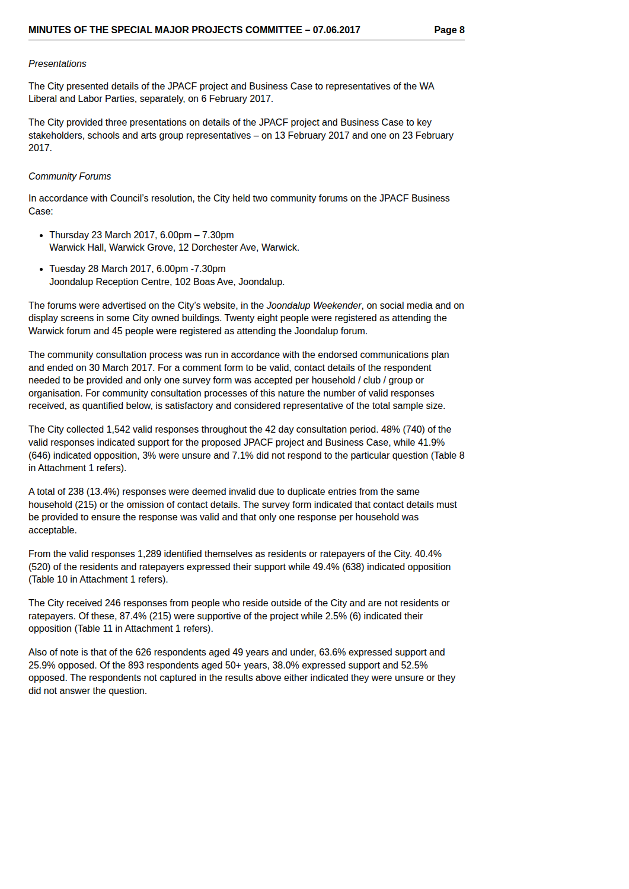MINUTES OF THE SPECIAL MAJOR PROJECTS COMMITTEE – 07.06.2017 Page 8
Presentations
The City presented details of the JPACF project and Business Case to representatives of the WA Liberal and Labor Parties, separately, on 6 February 2017.
The City provided three presentations on details of the JPACF project and Business Case to key stakeholders, schools and arts group representatives – on 13 February 2017 and one on 23 February 2017.
Community Forums
In accordance with Council’s resolution, the City held two community forums on the JPACF Business Case:
Thursday 23 March 2017, 6.00pm – 7.30pm
Warwick Hall, Warwick Grove, 12 Dorchester Ave, Warwick.
Tuesday 28 March 2017, 6.00pm -7.30pm
Joondalup Reception Centre, 102 Boas Ave, Joondalup.
The forums were advertised on the City’s website, in the Joondalup Weekender, on social media and on display screens in some City owned buildings. Twenty eight people were registered as attending the Warwick forum and 45 people were registered as attending the Joondalup forum.
The community consultation process was run in accordance with the endorsed communications plan and ended on 30 March 2017. For a comment form to be valid, contact details of the respondent needed to be provided and only one survey form was accepted per household / club / group or organisation. For community consultation processes of this nature the number of valid responses received, as quantified below, is satisfactory and considered representative of the total sample size.
The City collected 1,542 valid responses throughout the 42 day consultation period. 48% (740) of the valid responses indicated support for the proposed JPACF project and Business Case, while 41.9% (646) indicated opposition, 3% were unsure and 7.1% did not respond to the particular question (Table 8 in Attachment 1 refers).
A total of 238 (13.4%) responses were deemed invalid due to duplicate entries from the same household (215) or the omission of contact details. The survey form indicated that contact details must be provided to ensure the response was valid and that only one response per household was acceptable.
From the valid responses 1,289 identified themselves as residents or ratepayers of the City. 40.4% (520) of the residents and ratepayers expressed their support while 49.4% (638) indicated opposition (Table 10 in Attachment 1 refers).
The City received 246 responses from people who reside outside of the City and are not residents or ratepayers. Of these, 87.4% (215) were supportive of the project while 2.5% (6) indicated their opposition (Table 11 in Attachment 1 refers).
Also of note is that of the 626 respondents aged 49 years and under, 63.6% expressed support and 25.9% opposed. Of the 893 respondents aged 50+ years, 38.0% expressed support and 52.5% opposed. The respondents not captured in the results above either indicated they were unsure or they did not answer the question.